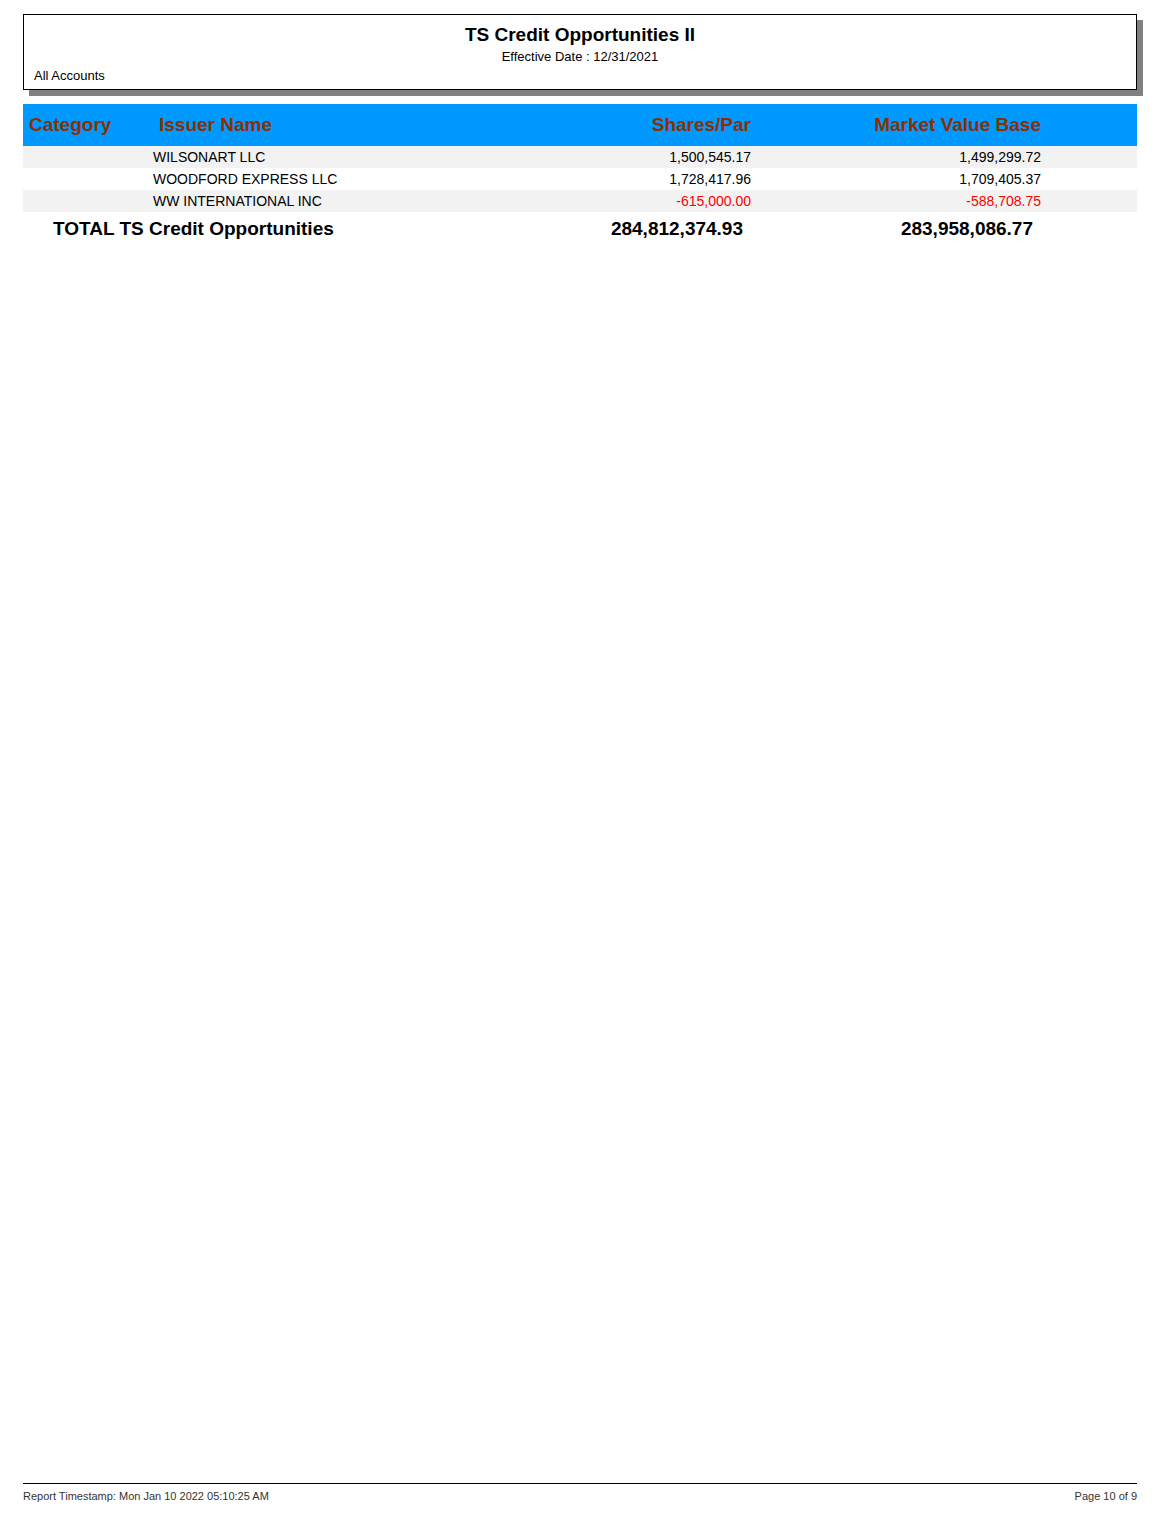TS Credit Opportunities II
Effective Date : 12/31/2021
All Accounts
| Category | Issuer Name | Shares/Par | Market Value Base | |
| --- | --- | --- | --- | --- |
| | WILSONART LLC | 1,500,545.17 | 1,499,299.72 | |
| | WOODFORD EXPRESS LLC | 1,728,417.96 | 1,709,405.37 | |
| | WW INTERNATIONAL INC | -615,000.00 | -588,708.75 | |
| TOTAL TS Credit Opportunities | 284,812,374.93 | 283,958,086.77 | |
Report Timestamp: Mon Jan 10 2022 05:10:25 AM Page 10 of 9